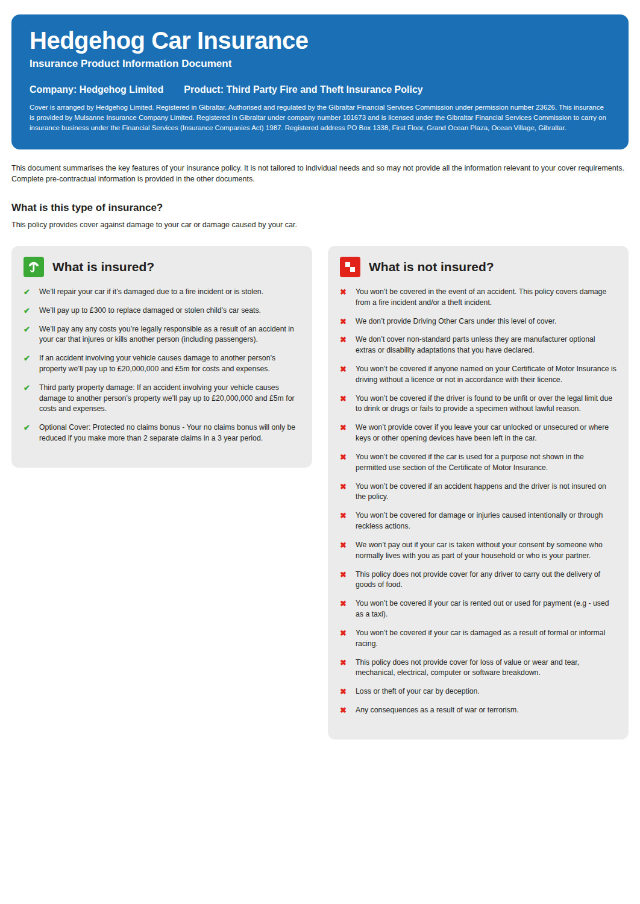Hedgehog Car Insurance
Insurance Product Information Document
Company: Hedgehog Limited Product: Third Party Fire and Theft Insurance Policy
Cover is arranged by Hedgehog Limited. Registered in Gibraltar. Authorised and regulated by the Gibraltar Financial Services Commission under permission number 23626. This insurance is provided by Mulsanne Insurance Company Limited. Registered in Gibraltar under company number 101673 and is licensed under the Gibraltar Financial Services Commission to carry on insurance business under the Financial Services (Insurance Companies Act) 1987. Registered address PO Box 1338, First Floor, Grand Ocean Plaza, Ocean Village, Gibraltar.
This document summarises the key features of your insurance policy. It is not tailored to individual needs and so may not provide all the information relevant to your cover requirements. Complete pre-contractual information is provided in the other documents.
What is this type of insurance?
This policy provides cover against damage to your car or damage caused by your car.
What is insured?
We’ll repair your car if it’s damaged due to a fire incident or is stolen.
We’ll pay up to £300 to replace damaged or stolen child’s car seats.
We’ll pay any any costs you’re legally responsible as a result of an accident in your car that injures or kills another person (including passengers).
If an accident involving your vehicle causes damage to another person’s property we’ll pay up to £20,000,000 and £5m for costs and expenses.
Third party property damage: If an accident involving your vehicle causes damage to another person’s property we’ll pay up to £20,000,000 and £5m for costs and expenses.
Optional Cover: Protected no claims bonus - Your no claims bonus will only be reduced if you make more than 2 separate claims in a 3 year period.
What is not insured?
You won’t be covered in the event of an accident. This policy covers damage from a fire incident and/or a theft incident.
We don’t provide Driving Other Cars under this level of cover.
We don’t cover non-standard parts unless they are manufacturer optional extras or disability adaptations that you have declared.
You won’t be covered if anyone named on your Certificate of Motor Insurance is driving without a licence or not in accordance with their licence.
You won’t be covered if the driver is found to be unfit or over the legal limit due to drink or drugs or fails to provide a specimen without lawful reason.
We won’t provide cover if you leave your car unlocked or unsecured or where keys or other opening devices have been left in the car.
You won’t be covered if the car is used for a purpose not shown in the permitted use section of the Certificate of Motor Insurance.
You won’t be covered if an accident happens and the driver is not insured on the policy.
You won’t be covered for damage or injuries caused intentionally or through reckless actions.
We won’t pay out if your car is taken without your consent by someone who normally lives with you as part of your household or who is your partner.
This policy does not provide cover for any driver to carry out the delivery of goods of food.
You won’t be covered if your car is rented out or used for payment (e.g - used as a taxi).
You won’t be covered if your car is damaged as a result of formal or informal racing.
This policy does not provide cover for loss of value or wear and tear, mechanical, electrical, computer or software breakdown.
Loss or theft of your car by deception.
Any consequences as a result of war or terrorism.